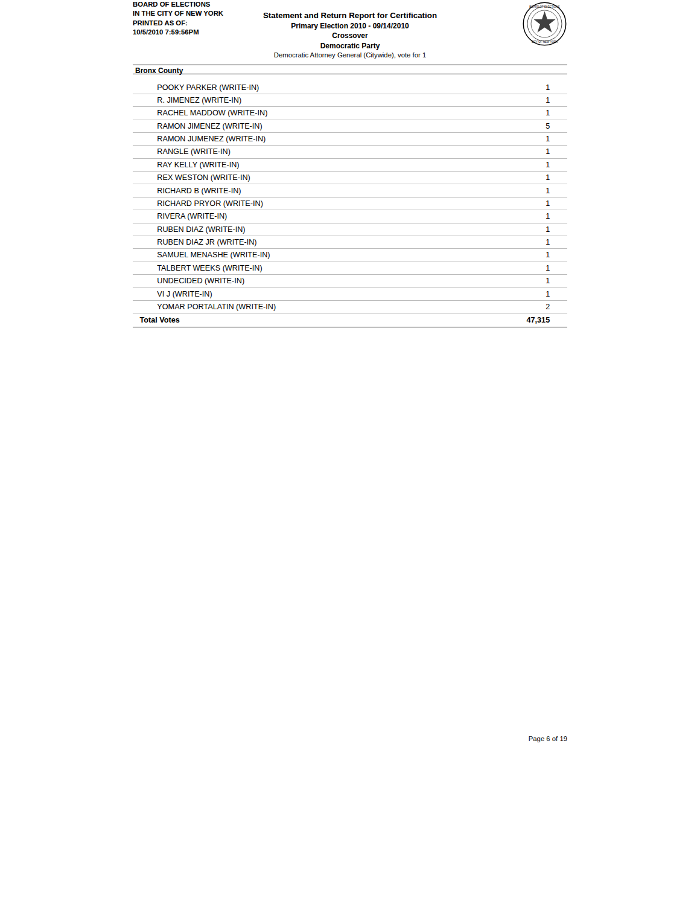BOARD OF ELECTIONS
IN THE CITY OF NEW YORK
PRINTED AS OF:
10/5/2010 7:59:56PM
BOARD OF ELECTIONS CITY OF NEW YORK
Statement and Return Report for Certification
Primary Election 2010 - 09/14/2010
Crossover
Democratic Party
Democratic Attorney General (Citywide), vote for 1
Bronx County
| POOKY PARKER (WRITE-IN) | 1 |
| R. JIMENEZ (WRITE-IN) | 1 |
| RACHEL MADDOW (WRITE-IN) | 1 |
| RAMON JIMENEZ (WRITE-IN) | 5 |
| RAMON JUMENEZ (WRITE-IN) | 1 |
| RANGLE (WRITE-IN) | 1 |
| RAY KELLY (WRITE-IN) | 1 |
| REX WESTON (WRITE-IN) | 1 |
| RICHARD B (WRITE-IN) | 1 |
| RICHARD PRYOR (WRITE-IN) | 1 |
| RIVERA (WRITE-IN) | 1 |
| RUBEN DIAZ (WRITE-IN) | 1 |
| RUBEN DIAZ JR (WRITE-IN) | 1 |
| SAMUEL MENASHE (WRITE-IN) | 1 |
| TALBERT WEEKS (WRITE-IN) | 1 |
| UNDECIDED (WRITE-IN) | 1 |
| VI J (WRITE-IN) | 1 |
| YOMAR PORTALATIN (WRITE-IN) | 2 |
| Total Votes | 47,315 |
Page 6 of 19